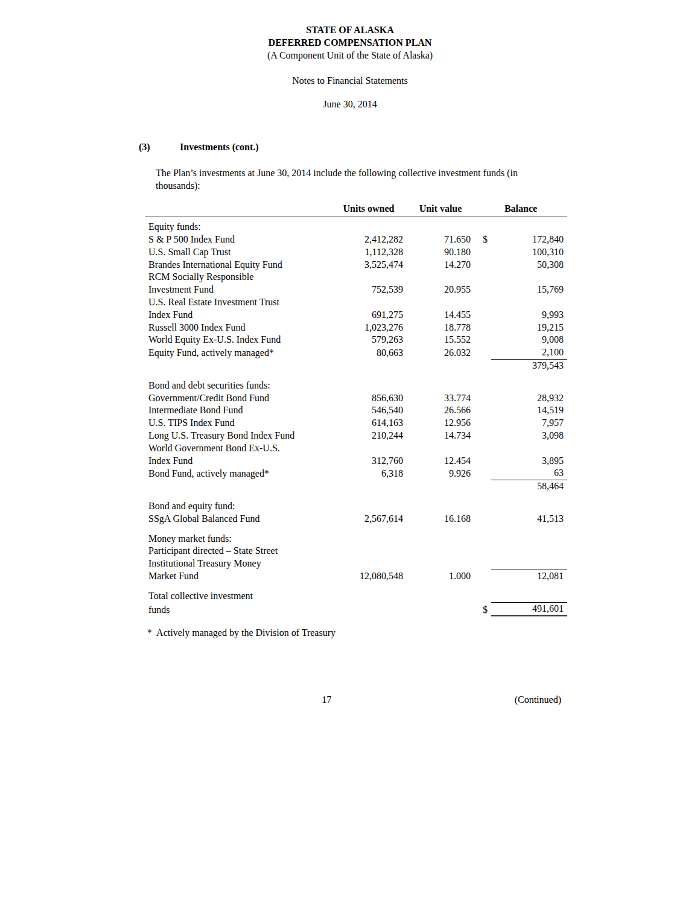State of Alaska
Deferred Compensation Plan
(A Component Unit of the State of Alaska)
Notes to Financial Statements
June 30, 2014
(3) Investments (cont.)
The Plan’s investments at June 30, 2014 include the following collective investment funds (in thousands):
| | Units owned | Unit value | Balance |
| --- | --- | --- | --- |
| Equity funds: | | | | |
| S & P 500 Index Fund | 2,412,282 | 71.650 | $ | 172,840 |
| U.S. Small Cap Trust | 1,112,328 | 90.180 | | 100,310 |
| Brandes International Equity Fund | 3,525,474 | 14.270 | | 50,308 |
| RCM Socially Responsible | | | | |
| Investment Fund | 752,539 | 20.955 | | 15,769 |
| U.S. Real Estate Investment Trust | | | | |
| Index Fund | 691,275 | 14.455 | | 9,993 |
| Russell 3000 Index Fund | 1,023,276 | 18.778 | | 19,215 |
| World Equity Ex-U.S. Index Fund | 579,263 | 15.552 | | 9,008 |
| Equity Fund, actively managed* | 80,663 | 26.032 | | 2,100 |
| | | | | 379,543 |
| Bond and debt securities funds: | | | | |
| Government/Credit Bond Fund | 856,630 | 33.774 | | 28,932 |
| Intermediate Bond Fund | 546,540 | 26.566 | | 14,519 |
| U.S. TIPS Index Fund | 614,163 | 12.956 | | 7,957 |
| Long U.S. Treasury Bond Index Fund | 210,244 | 14.734 | | 3,098 |
| World Government Bond Ex-U.S. | | | | |
| Index Fund | 312,760 | 12.454 | | 3,895 |
| Bond Fund, actively managed* | 6,318 | 9.926 | | 63 |
| | | | | 58,464 |
| Bond and equity fund: | | | | |
| SSgA Global Balanced Fund | 2,567,614 | 16.168 | | 41,513 |
| Money market funds: | | | | |
| Participant directed – State Street | | | | |
| Institutional Treasury Money | | | | |
| Market Fund | 12,080,548 | 1.000 | | 12,081 |
| Total collective investment | | | | |
| funds | | | $ | 491,601 |
* Actively managed by the Division of Treasury
17 (Continued)